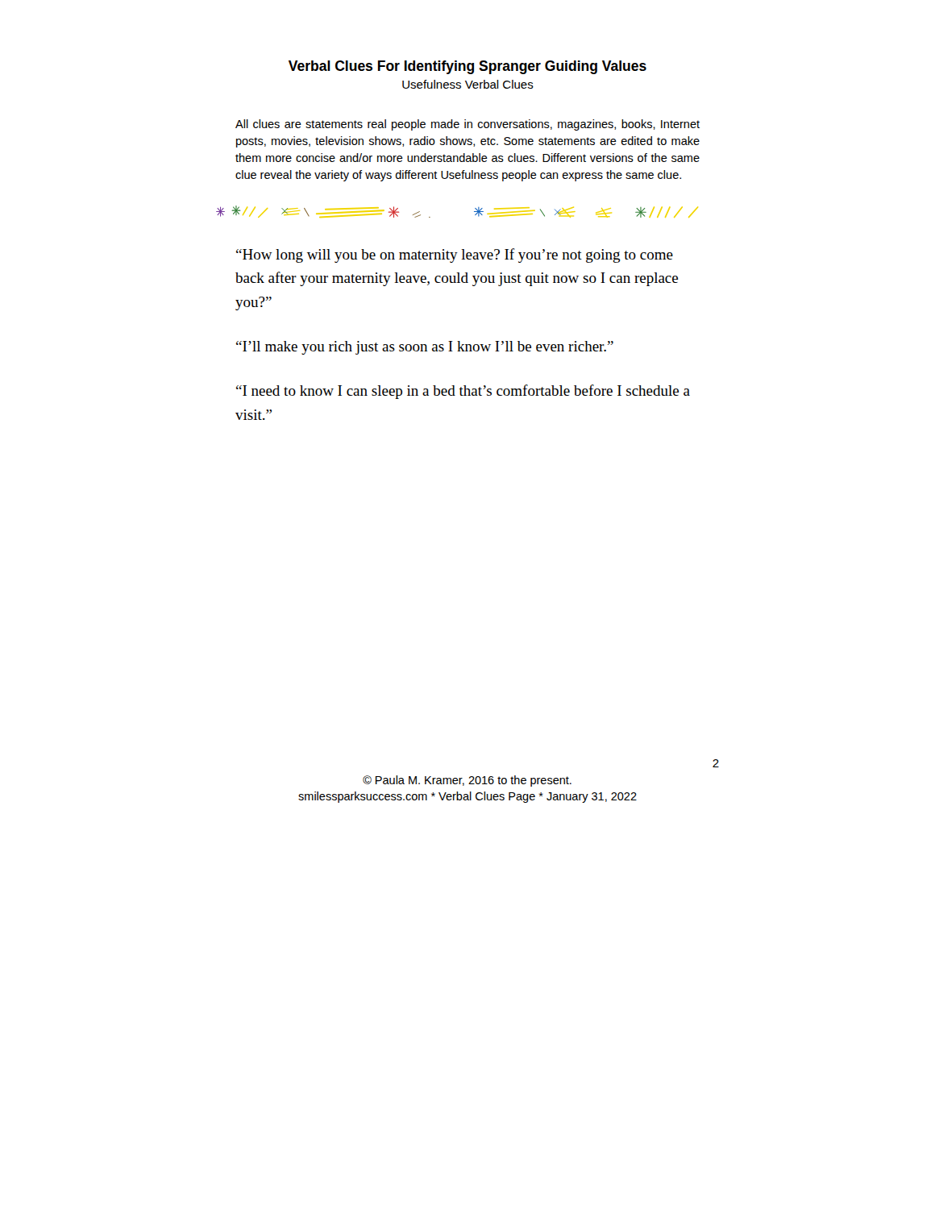Verbal Clues For Identifying Spranger Guiding Values
Usefulness Verbal Clues
All clues are statements real people made in conversations, magazines, books, Internet posts, movies, television shows, radio shows, etc. Some statements are edited to make them more concise and/or more understandable as clues. Different versions of the same clue reveal the variety of ways different Usefulness people can express the same clue.
“How long will you be on maternity leave? If you’re not going to come back after your maternity leave, could you just quit now so I can replace you?”
“I’ll make you rich just as soon as I know I’ll be even richer.”
“I need to know I can sleep in a bed that’s comfortable before I schedule a visit.”
2
© Paula M. Kramer, 2016 to the present.
smilessparksuccess.com * Verbal Clues Page * January 31, 2022